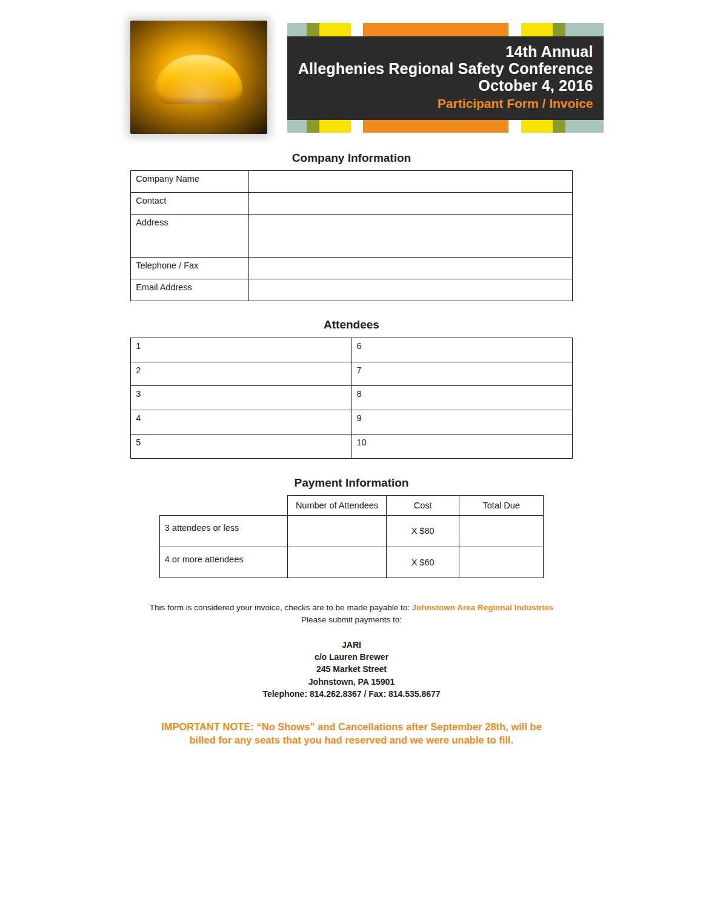14th Annual
Alleghenies Regional Safety Conference
October 4, 2016
Participant Form / Invoice
Company Information
| Company Name | |
| Contact | |
| Address | |
| Telephone / Fax | |
| Email Address | |
Attendees
| 1 | 6 |
| 2 | 7 |
| 3 | 8 |
| 4 | 9 |
| 5 | 10 |
Payment Information
| | Number of Attendees | Cost | Total Due |
| --- | --- | --- | --- |
| 3 attendees or less | | X $80 | |
| 4 or more attendees | | X $60 | |
This form is considered your invoice, checks are to be made payable to: Johnstown Area Regional Industries
Please submit payments to:
JARI
c/o Lauren Brewer
245 Market Street
Johnstown, PA 15901
Telephone: 814.262.8367 / Fax: 814.535.8677
IMPORTANT NOTE: “No Shows” and Cancellations after September 28th, will be
billed for any seats that you had reserved and we were unable to fill.